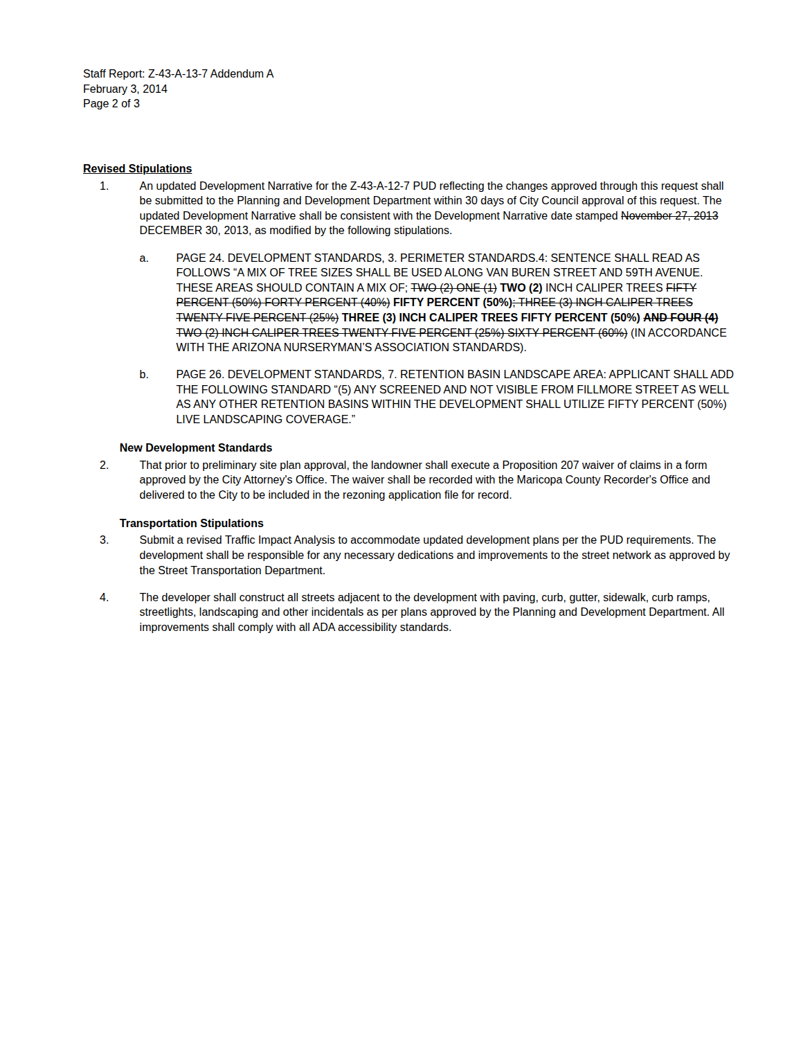Staff Report: Z-43-A-13-7 Addendum A
February 3, 2014
Page 2 of 3
Revised Stipulations
1. An updated Development Narrative for the Z-43-A-12-7 PUD reflecting the changes approved through this request shall be submitted to the Planning and Development Department within 30 days of City Council approval of this request. The updated Development Narrative shall be consistent with the Development Narrative date stamped November 27, 2013 DECEMBER 30, 2013, as modified by the following stipulations.
a. PAGE 24. DEVELOPMENT STANDARDS, 3. PERIMETER STANDARDS.4: SENTENCE SHALL READ AS FOLLOWS “A MIX OF TREE SIZES SHALL BE USED ALONG VAN BUREN STREET AND 59TH AVENUE. THESE AREAS SHOULD CONTAIN A MIX OF; TWO (2) ONE (1) TWO (2) INCH CALIPER TREES FIFTY PERCENT (50%) FORTY PERCENT (40%) FIFTY PERCENT (50%); THREE (3) INCH CALIPER TREES TWENTY FIVE PERCENT (25%) THREE (3) INCH CALIPER TREES FIFTY PERCENT (50%) AND FOUR (4) TWO (2) INCH CALIPER TREES TWENTY-FIVE PERCENT (25%) SIXTY PERCENT (60%) (IN ACCORDANCE WITH THE ARIZONA NURSERYMAN’S ASSOCIATION STANDARDS).
b. PAGE 26. DEVELOPMENT STANDARDS, 7. RETENTION BASIN LANDSCAPE AREA: APPLICANT SHALL ADD THE FOLLOWING STANDARD “(5) ANY SCREENED AND NOT VISIBLE FROM FILLMORE STREET AS WELL AS ANY OTHER RETENTION BASINS WITHIN THE DEVELOPMENT SHALL UTILIZE FIFTY PERCENT (50%) LIVE LANDSCAPING COVERAGE.”
New Development Standards
2. That prior to preliminary site plan approval, the landowner shall execute a Proposition 207 waiver of claims in a form approved by the City Attorney's Office. The waiver shall be recorded with the Maricopa County Recorder's Office and delivered to the City to be included in the rezoning application file for record.
Transportation Stipulations
3. Submit a revised Traffic Impact Analysis to accommodate updated development plans per the PUD requirements. The development shall be responsible for any necessary dedications and improvements to the street network as approved by the Street Transportation Department.
4. The developer shall construct all streets adjacent to the development with paving, curb, gutter, sidewalk, curb ramps, streetlights, landscaping and other incidentals as per plans approved by the Planning and Development Department. All improvements shall comply with all ADA accessibility standards.